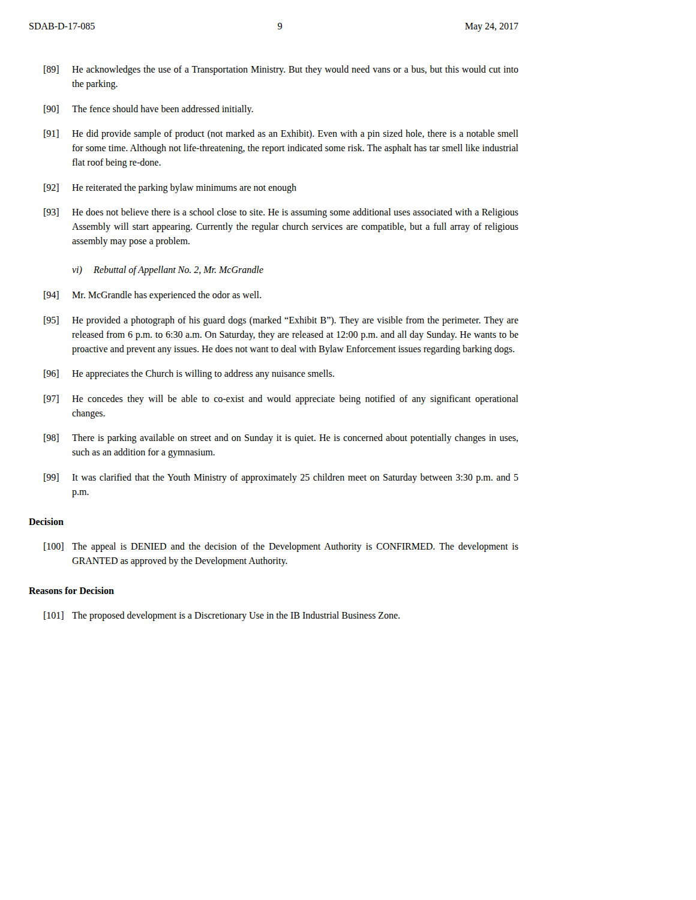SDAB-D-17-085 9 May 24, 2017
[89]
He acknowledges the use of a Transportation Ministry. But they would need vans or a bus, but this would cut into the parking.
[90]
The fence should have been addressed initially.
[91]
He did provide sample of product (not marked as an Exhibit). Even with a pin sized hole, there is a notable smell for some time. Although not life-threatening, the report indicated some risk. The asphalt has tar smell like industrial flat roof being re-done.
[92]
He reiterated the parking bylaw minimums are not enough
[93]
He does not believe there is a school close to site. He is assuming some additional uses associated with a Religious Assembly will start appearing. Currently the regular church services are compatible, but a full array of religious assembly may pose a problem.
vi) Rebuttal of Appellant No. 2, Mr. McGrandle
[94]
Mr. McGrandle has experienced the odor as well.
[95]
He provided a photograph of his guard dogs (marked “Exhibit B”). They are visible from the perimeter. They are released from 6 p.m. to 6:30 a.m. On Saturday, they are released at 12:00 p.m. and all day Sunday. He wants to be proactive and prevent any issues. He does not want to deal with Bylaw Enforcement issues regarding barking dogs.
[96]
He appreciates the Church is willing to address any nuisance smells.
[97]
He concedes they will be able to co-exist and would appreciate being notified of any significant operational changes.
[98]
There is parking available on street and on Sunday it is quiet. He is concerned about potentially changes in uses, such as an addition for a gymnasium.
[99]
It was clarified that the Youth Ministry of approximately 25 children meet on Saturday between 3:30 p.m. and 5 p.m.
Decision
[100]
The appeal is DENIED and the decision of the Development Authority is CONFIRMED. The development is GRANTED as approved by the Development Authority.
Reasons for Decision
[101]
The proposed development is a Discretionary Use in the IB Industrial Business Zone.